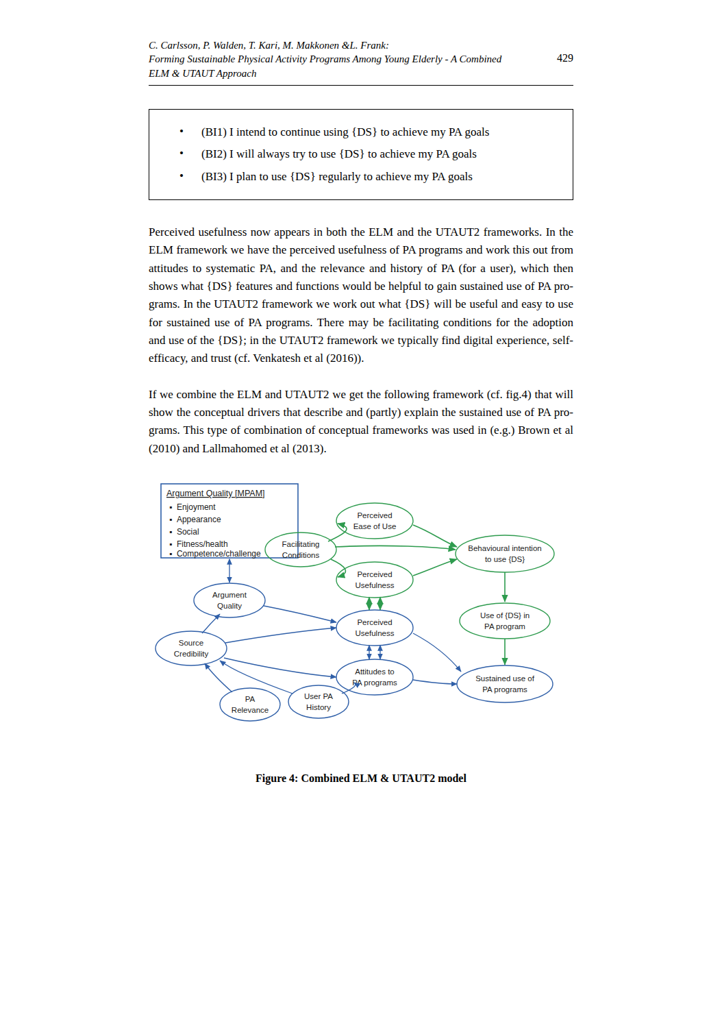C. Carlsson, P. Walden, T. Kari, M. Makkonen &L. Frank:
Forming Sustainable Physical Activity Programs Among Young Elderly - A Combined ELM & UTAUT Approach
429
(BI1) I intend to continue using {DS} to achieve my PA goals
(BI2) I will always try to use {DS} to achieve my PA goals
(BI3) I plan to use {DS} regularly to achieve my PA goals
Perceived usefulness now appears in both the ELM and the UTAUT2 frameworks. In the ELM framework we have the perceived usefulness of PA programs and work this out from attitudes to systematic PA, and the relevance and history of PA (for a user), which then shows what {DS} features and functions would be helpful to gain sustained use of PA programs. In the UTAUT2 framework we work out what {DS} will be useful and easy to use for sustained use of PA programs. There may be facilitating conditions for the adoption and use of the {DS}; in the UTAUT2 framework we typically find digital experience, self-efficacy, and trust (cf. Venkatesh et al (2016)).
If we combine the ELM and UTAUT2 we get the following framework (cf. fig.4) that will show the conceptual drivers that describe and (partly) explain the sustained use of PA programs. This type of combination of conceptual frameworks was used in (e.g.) Brown et al (2010) and Lallmahomed et al (2013).
Argument Quality [MPAM] ▪ Enjoyment ▪ Appearance ▪ Social ▪ Fitness/health ▪ Competence/challenge Perceived Ease of Use Facilitating Conditions Perceived Usefulness Behavioural intention to use {DS} Use of {DS} in PA program Sustained use of PA programs Argument Quality Perceived Usefulness Source Credibility Attitudes to PA programs PA Relevance User PA History
Figure 4: Combined ELM & UTAUT2 model